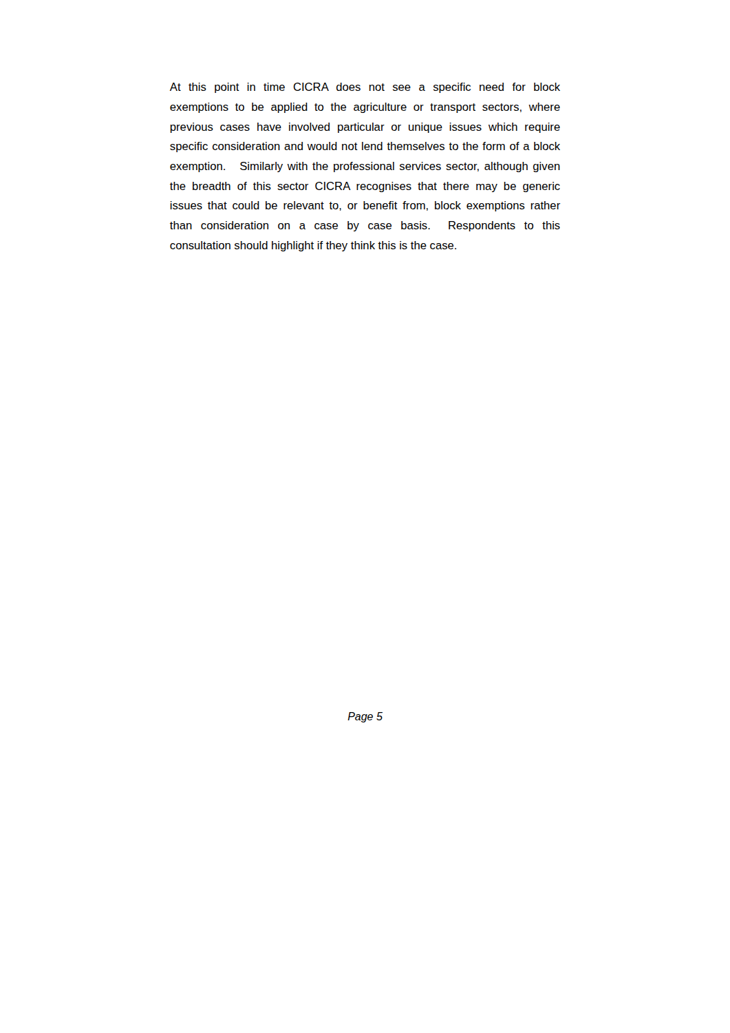At this point in time CICRA does not see a specific need for block exemptions to be applied to the agriculture or transport sectors, where previous cases have involved particular or unique issues which require specific consideration and would not lend themselves to the form of a block exemption. Similarly with the professional services sector, although given the breadth of this sector CICRA recognises that there may be generic issues that could be relevant to, or benefit from, block exemptions rather than consideration on a case by case basis. Respondents to this consultation should highlight if they think this is the case.
Page 5